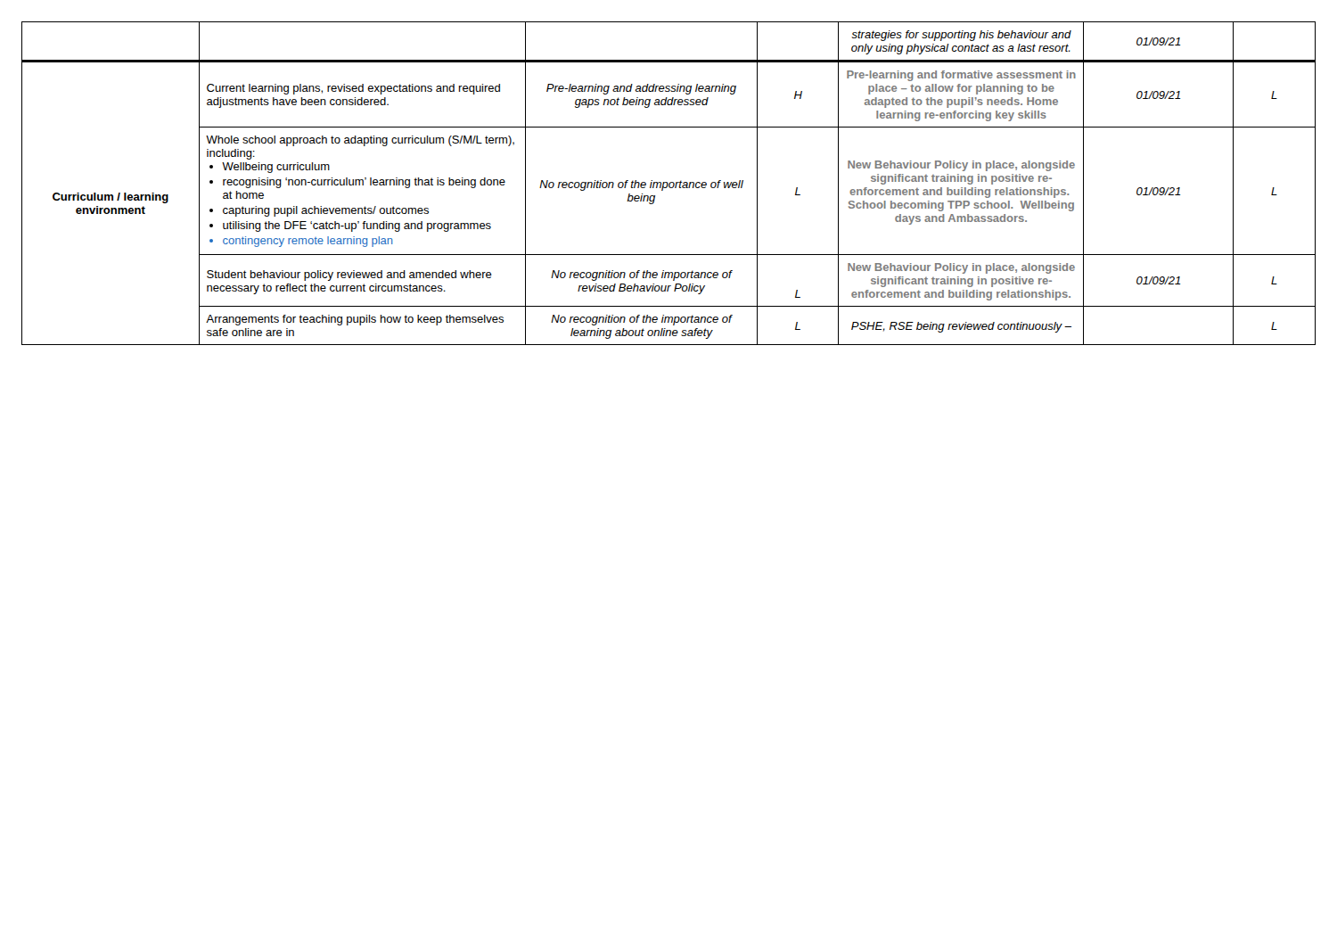| | | | | strategies for supporting his behaviour and only using physical contact as a last resort. | 01/09/21 | |
| Curriculum / learning environment | Current learning plans, revised expectations and required adjustments have been considered. | Pre-learning and addressing learning gaps not being addressed | H | Pre-learning and formative assessment in place – to allow for planning to be adapted to the pupil’s needs. Home learning re-enforcing key skills | 01/09/21 | L |
| Whole school approach to adapting curriculum (S/M/L term), including: Wellbeing curriculum recognising ‘non-curriculum’ learning that is being done at home capturing pupil achievements/ outcomes utilising the DFE ‘catch-up’ funding and programmes contingency remote learning plan | No recognition of the importance of well being | L | New Behaviour Policy in place, alongside significant training in positive re-enforcement and building relationships. School becoming TPP school. Wellbeing days and Ambassadors. | 01/09/21 | L |
| Student behaviour policy reviewed and amended where necessary to reflect the current circumstances. | No recognition of the importance of revised Behaviour Policy | L | New Behaviour Policy in place, alongside significant training in positive re-enforcement and building relationships. | 01/09/21 | L |
| Arrangements for teaching pupils how to keep themselves safe online are in | No recognition of the importance of learning about online safety | L | PSHE, RSE being reviewed continuously – | | L |